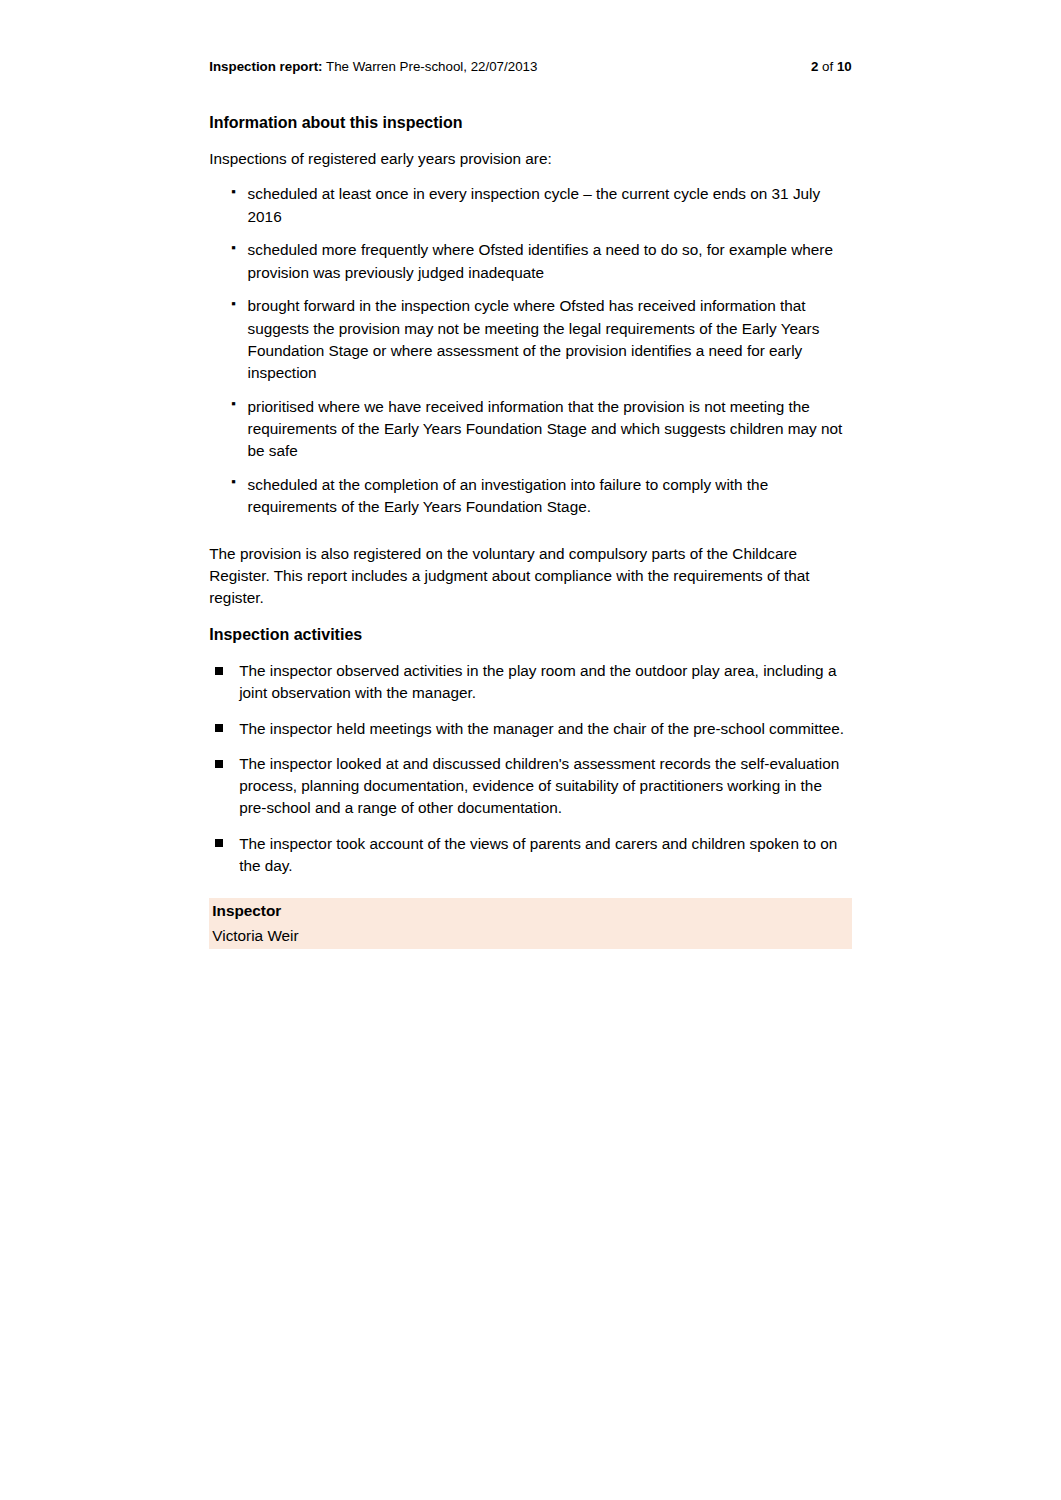Inspection report: The Warren Pre-school, 22/07/2013
2 of 10
Information about this inspection
Inspections of registered early years provision are:
scheduled at least once in every inspection cycle – the current cycle ends on 31 July 2016
scheduled more frequently where Ofsted identifies a need to do so, for example where provision was previously judged inadequate
brought forward in the inspection cycle where Ofsted has received information that suggests the provision may not be meeting the legal requirements of the Early Years Foundation Stage or where assessment of the provision identifies a need for early inspection
prioritised where we have received information that the provision is not meeting the requirements of the Early Years Foundation Stage and which suggests children may not be safe
scheduled at the completion of an investigation into failure to comply with the requirements of the Early Years Foundation Stage.
The provision is also registered on the voluntary and compulsory parts of the Childcare Register. This report includes a judgment about compliance with the requirements of that register.
Inspection activities
The inspector observed activities in the play room and the outdoor play area, including a joint observation with the manager.
The inspector held meetings with the manager and the chair of the pre-school committee.
The inspector looked at and discussed children's assessment records the self-evaluation process, planning documentation, evidence of suitability of practitioners working in the pre-school and a range of other documentation.
The inspector took account of the views of parents and carers and children spoken to on the day.
Inspector Victoria Weir